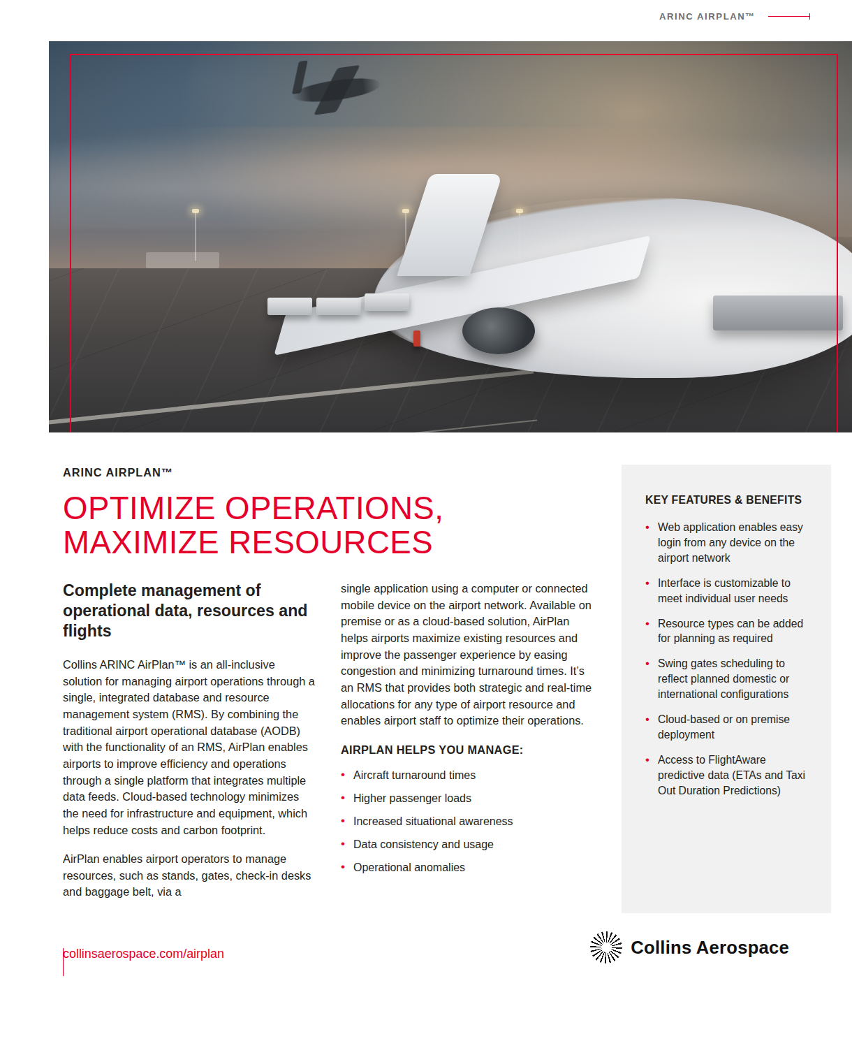ARINC AIRPLAN™
ARINC AIRPLAN™
Optimize operations,
maximize resources
Complete management of operational data, resources and flights
Collins ARINC AirPlan™ is an all-inclusive solution for managing airport operations through a single, integrated database and resource management system (RMS). By combining the traditional airport operational database (AODB) with the functionality of an RMS, AirPlan enables airports to improve efficiency and operations through a single platform that integrates multiple data feeds. Cloud-based technology minimizes the need for infrastructure and equipment, which helps reduce costs and carbon footprint.
AirPlan enables airport operators to manage resources, such as stands, gates, check-in desks and baggage belt, via a
single application using a computer or connected mobile device on the airport network. Available on premise or as a cloud-based solution, AirPlan helps airports maximize existing resources and improve the passenger experience by easing congestion and minimizing turnaround times. It’s an RMS that provides both strategic and real-time allocations for any type of airport resource and enables airport staff to optimize their operations.
AirPlan helps you manage:
Aircraft turnaround times
Higher passenger loads
Increased situational awareness
Data consistency and usage
Operational anomalies
Key features & benefits
Web application enables easy login from any device on the airport network
Interface is customizable to meet individual user needs
Resource types can be added for planning as required
Swing gates scheduling to reflect planned domestic or international configurations
Cloud-based or on premise deployment
Access to FlightAware predictive data (ETAs and Taxi Out Duration Predictions)
collinsaerospace.com/airplan
Collins Aerospace